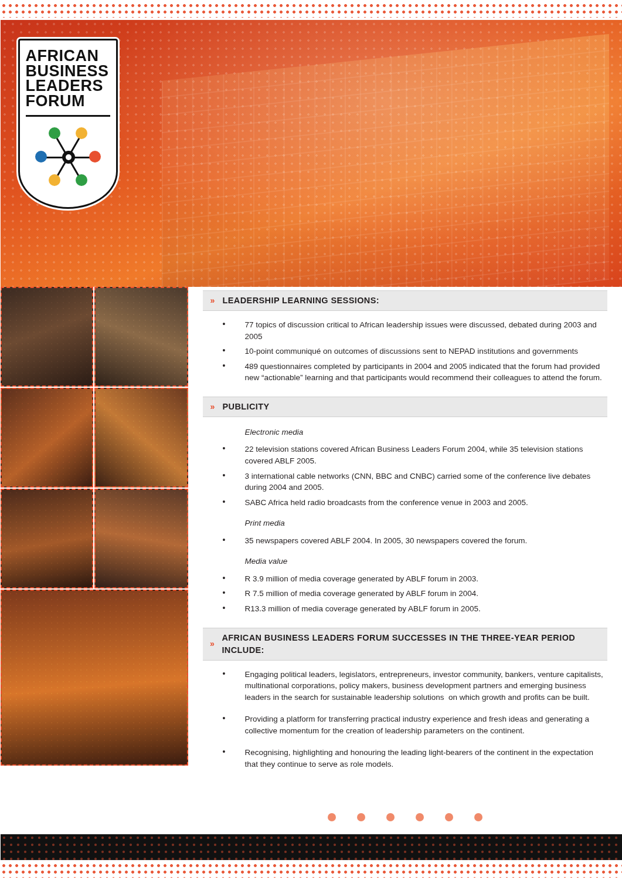African
Business
Leaders
Forum
»
Leadership learning sessions:
77 topics of discussion critical to African leadership issues were discussed, debated during 2003 and 2005
10-point communiqué on outcomes of discussions sent to NEPAD institutions and governments
489 questionnaires completed by participants in 2004 and 2005 indicated that the forum had provided new “actionable” learning and that participants would recommend their colleagues to attend the forum.
»
Publicity
Electronic media
22 television stations covered African Business Leaders Forum 2004, while 35 television stations covered ABLF 2005.
3 international cable networks (CNN, BBC and CNBC) carried some of the conference live debates during 2004 and 2005.
SABC Africa held radio broadcasts from the conference venue in 2003 and 2005.
Print media
35 newspapers covered ABLF 2004. In 2005, 30 newspapers covered the forum.
Media value
R 3.9 million of media coverage generated by ABLF forum in 2003.
R 7.5 million of media coverage generated by ABLF forum in 2004.
R13.3 million of media coverage generated by ABLF forum in 2005.
»
African Business Leaders Forum successes in the three-year period include:
Engaging political leaders, legislators, entrepreneurs, investor community, bankers, venture capitalists, multinational corporations, policy makers, business development partners and emerging business leaders in the search for sustainable leadership solutions on which growth and profits can be built.
Providing a platform for transferring practical industry experience and fresh ideas and generating a collective momentum for the creation of leadership parameters on the continent.
Recognising, highlighting and honouring the leading light-bearers of the continent in the expectation that they continue to serve as role models.